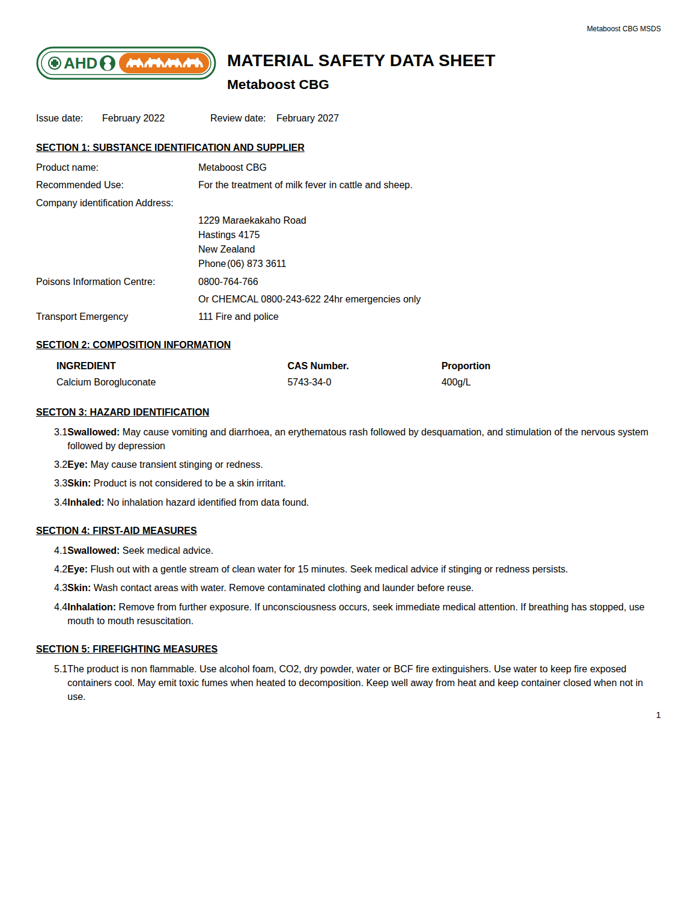Metaboost CBG MSDS
AHD
MATERIAL SAFETY DATA SHEET
Metaboost CBG
Issue date: February 2022 Review date: February 2027
SECTION 1: SUBSTANCE IDENTIFICATION AND SUPPLIER
Product name:
Metaboost CBG
Recommended Use:
For the treatment of milk fever in cattle and sheep.
Company identification Address:
1229 Maraekakaho Road
Hastings 4175
New Zealand
Phone(06) 873 3611
Poisons Information Centre:
0800-764-766
Or CHEMCAL 0800-243-622 24hr emergencies only
Transport Emergency
111 Fire and police
SECTION 2: COMPOSITION INFORMATION
| INGREDIENT | CAS Number. | Proportion |
| --- | --- | --- |
| Calcium Borogluconate | 5743-34-0 | 400g/L |
SECTON 3: HAZARD IDENTIFICATION
3.1 Swallowed: May cause vomiting and diarrhoea, an erythematous rash followed by desquamation, and stimulation of the nervous system followed by depression
3.2 Eye: May cause transient stinging or redness.
3.3 Skin: Product is not considered to be a skin irritant.
3.4 Inhaled: No inhalation hazard identified from data found.
SECTION 4: FIRST-AID MEASURES
4.1 Swallowed: Seek medical advice.
4.2 Eye: Flush out with a gentle stream of clean water for 15 minutes. Seek medical advice if stinging or redness persists.
4.3 Skin: Wash contact areas with water. Remove contaminated clothing and launder before reuse.
4.4 Inhalation: Remove from further exposure. If unconsciousness occurs, seek immediate medical attention. If breathing has stopped, use mouth to mouth resuscitation.
SECTION 5: FIREFIGHTING MEASURES
5.1 The product is non flammable. Use alcohol foam, CO2, dry powder, water or BCF fire extinguishers. Use water to keep fire exposed containers cool. May emit toxic fumes when heated to decomposition. Keep well away from heat and keep container closed when not in use.
1